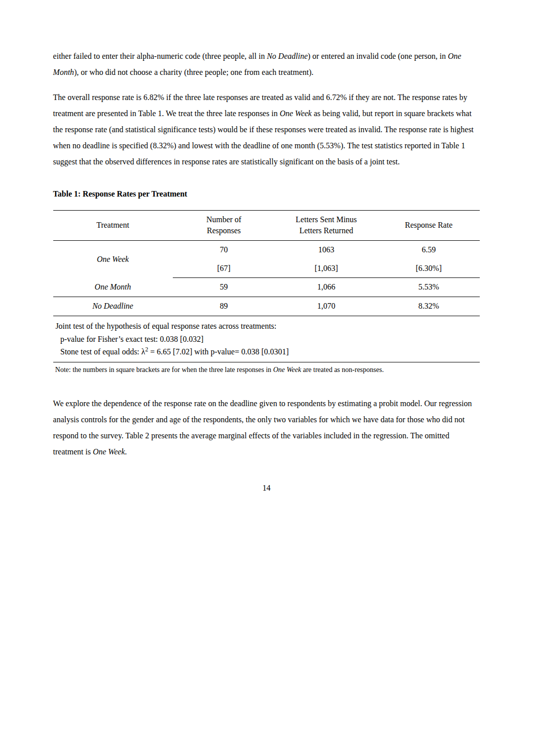either failed to enter their alpha-numeric code (three people, all in No Deadline) or entered an invalid code (one person, in One Month), or who did not choose a charity (three people; one from each treatment).
The overall response rate is 6.82% if the three late responses are treated as valid and 6.72% if they are not. The response rates by treatment are presented in Table 1. We treat the three late responses in One Week as being valid, but report in square brackets what the response rate (and statistical significance tests) would be if these responses were treated as invalid. The response rate is highest when no deadline is specified (8.32%) and lowest with the deadline of one month (5.53%). The test statistics reported in Table 1 suggest that the observed differences in response rates are statistically significant on the basis of a joint test.
Table 1: Response Rates per Treatment
| Treatment | Number of Responses | Letters Sent Minus Letters Returned | Response Rate |
| --- | --- | --- | --- |
| One Week | 70 | 1063 | 6.59 |
| [67] | [1,063] | [6.30%] |
| One Month | 59 | 1,066 | 5.53% |
| No Deadline | 89 | 1,070 | 8.32% |
| Joint test of the hypothesis of equal response rates across treatments: p-value for Fisher’s exact test: 0.038 [0.032] Stone test of equal odds: λ 2 = 6.65 [7.02] with p-value= 0.038 [0.0301] |
| Note: the numbers in square brackets are for when the three late responses in One Week are treated as non-responses. |
We explore the dependence of the response rate on the deadline given to respondents by estimating a probit model. Our regression analysis controls for the gender and age of the respondents, the only two variables for which we have data for those who did not respond to the survey. Table 2 presents the average marginal effects of the variables included in the regression. The omitted treatment is One Week.
14